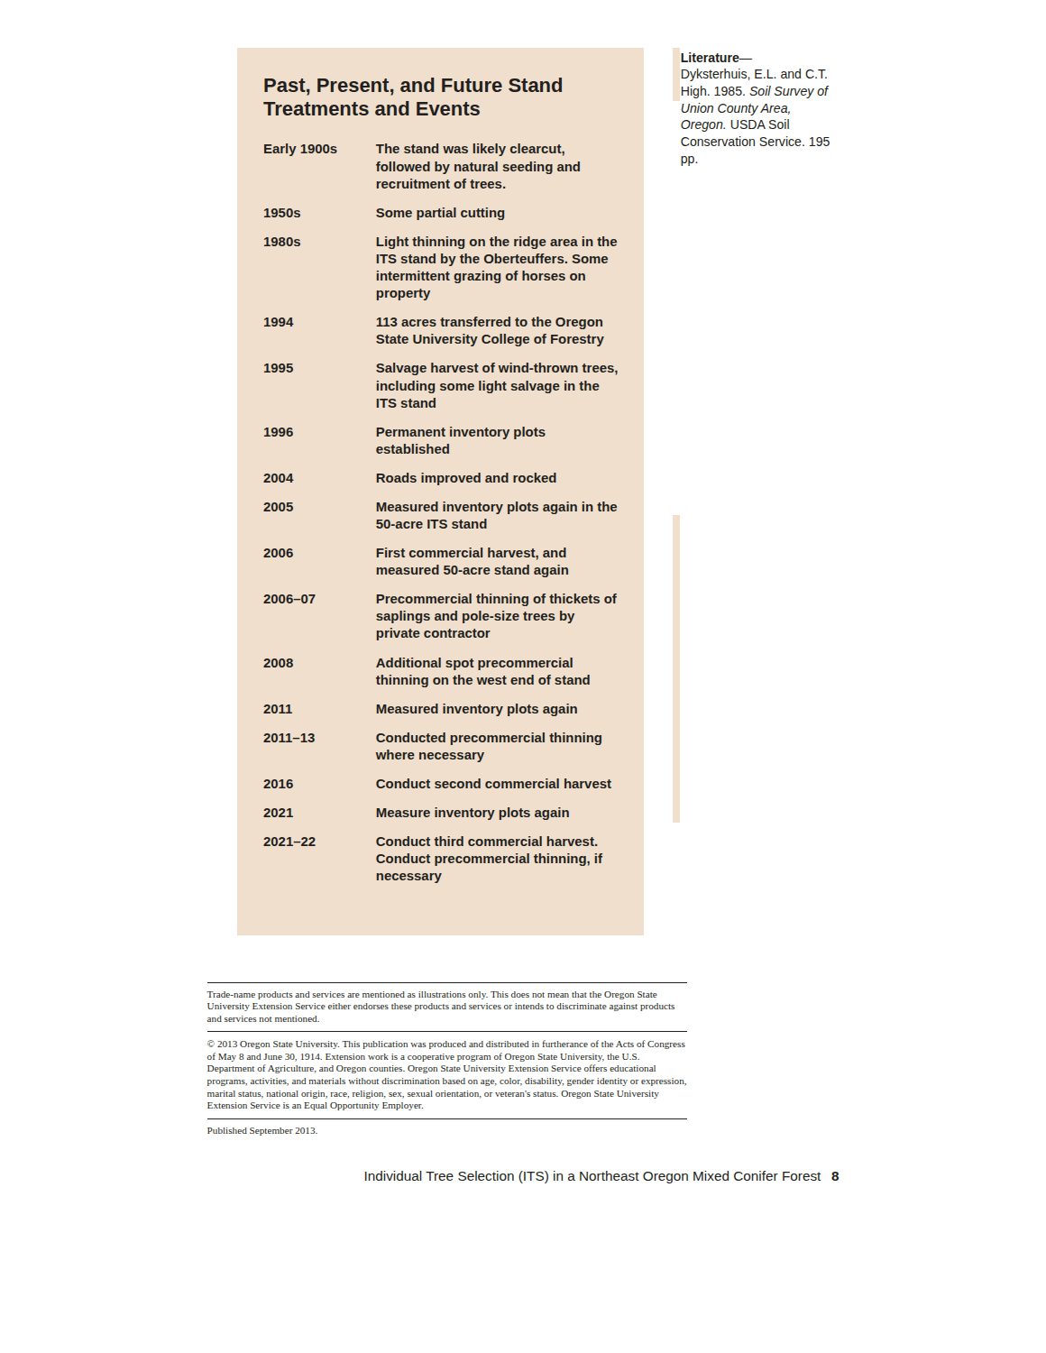Past, Present, and Future Stand Treatments and Events
| Early 1900s | The stand was likely clearcut, followed by natural seeding and recruitment of trees. |
| 1950s | Some partial cutting |
| 1980s | Light thinning on the ridge area in the ITS stand by the Oberteuffers. Some intermittent grazing of horses on property |
| 1994 | 113 acres transferred to the Oregon State University College of Forestry |
| 1995 | Salvage harvest of wind-thrown trees, including some light salvage in the ITS stand |
| 1996 | Permanent inventory plots established |
| 2004 | Roads improved and rocked |
| 2005 | Measured inventory plots again in the 50-acre ITS stand |
| 2006 | First commercial harvest, and measured 50-acre stand again |
| 2006–07 | Precommercial thinning of thickets of saplings and pole-size trees by private contractor |
| 2008 | Additional spot precommercial thinning on the west end of stand |
| 2011 | Measured inventory plots again |
| 2011–13 | Conducted precommercial thinning where necessary |
| 2016 | Conduct second commercial harvest |
| 2021 | Measure inventory plots again |
| 2021–22 | Conduct third commercial harvest. Conduct precommercial thinning, if necessary |
Literature—
Dyksterhuis, E.L. and C.T. High. 1985. Soil Survey of Union County Area, Oregon. USDA Soil Conservation Service. 195 pp.
Trade-name products and services are mentioned as illustrations only. This does not mean that the Oregon State University Extension Service either endorses these products and services or intends to discriminate against products and services not mentioned.
© 2013 Oregon State University. This publication was produced and distributed in furtherance of the Acts of Congress of May 8 and June 30, 1914. Extension work is a cooperative program of Oregon State University, the U.S. Department of Agriculture, and Oregon counties. Oregon State University Extension Service offers educational programs, activities, and materials without discrimination based on age, color, disability, gender identity or expression, marital status, national origin, race, religion, sex, sexual orientation, or veteran's status. Oregon State University Extension Service is an Equal Opportunity Employer.
Published September 2013.
Individual Tree Selection (ITS) in a Northeast Oregon Mixed Conifer Forest8